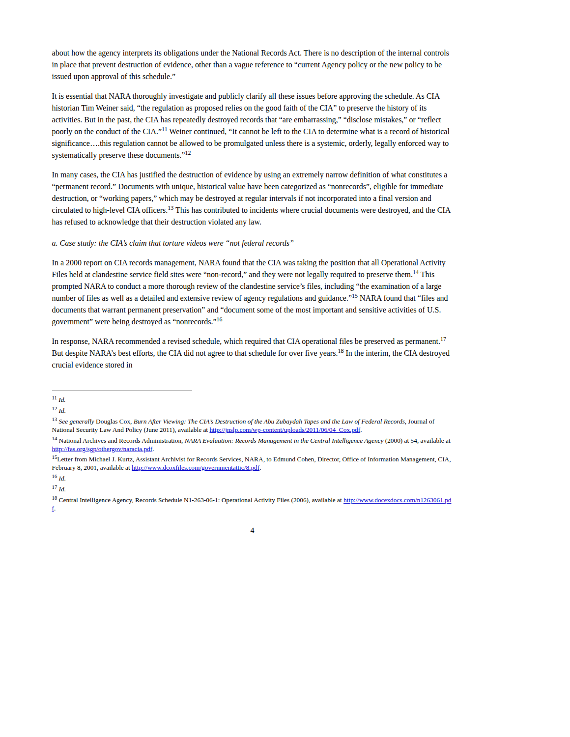about how the agency interprets its obligations under the National Records Act. There is no description of the internal controls in place that prevent destruction of evidence, other than a vague reference to “current Agency policy or the new policy to be issued upon approval of this schedule.”
It is essential that NARA thoroughly investigate and publicly clarify all these issues before approving the schedule. As CIA historian Tim Weiner said, “the regulation as proposed relies on the good faith of the CIA” to preserve the history of its activities. But in the past, the CIA has repeatedly destroyed records that “are embarrassing,” “disclose mistakes,” or “reflect poorly on the conduct of the CIA.”11 Weiner continued, “It cannot be left to the CIA to determine what is a record of historical significance….this regulation cannot be allowed to be promulgated unless there is a systemic, orderly, legally enforced way to systematically preserve these documents.”12
In many cases, the CIA has justified the destruction of evidence by using an extremely narrow definition of what constitutes a “permanent record.” Documents with unique, historical value have been categorized as “nonrecords”, eligible for immediate destruction, or “working papers,” which may be destroyed at regular intervals if not incorporated into a final version and circulated to high-level CIA officers.13 This has contributed to incidents where crucial documents were destroyed, and the CIA has refused to acknowledge that their destruction violated any law.
a. Case study: the CIA’s claim that torture videos were “not federal records”
In a 2000 report on CIA records management, NARA found that the CIA was taking the position that all Operational Activity Files held at clandestine service field sites were “non-record,” and they were not legally required to preserve them.14 This prompted NARA to conduct a more thorough review of the clandestine service’s files, including “the examination of a large number of files as well as a detailed and extensive review of agency regulations and guidance.”15 NARA found that “files and documents that warrant permanent preservation” and “document some of the most important and sensitive activities of U.S. government” were being destroyed as “nonrecords.”16
In response, NARA recommended a revised schedule, which required that CIA operational files be preserved as permanent.17 But despite NARA’s best efforts, the CIA did not agree to that schedule for over five years.18 In the interim, the CIA destroyed crucial evidence stored in
11 Id.
12 Id.
13 See generally Douglas Cox, Burn After Viewing: The CIA’s Destruction of the Abu Zubaydah Tapes and the Law of Federal Records, Journal of National Security Law And Policy (June 2011), available at http://jnslp.com/wp-content/uploads/2011/06/04_Cox.pdf.
14 National Archives and Records Administration, NARA Evaluation: Records Management in the Central Intelligence Agency (2000) at 54, available at http://fas.org/sgp/othergov/naracia.pdf.
15 Letter from Michael J. Kurtz, Assistant Archivist for Records Services, NARA, to Edmund Cohen, Director, Office of Information Management, CIA, February 8, 2001, available at http://www.dcoxfiles.com/governmentattic/8.pdf.
16 Id.
17 Id.
18 Central Intelligence Agency, Records Schedule N1-263-06-1: Operational Activity Files (2006), available at http://www.docexdocs.com/n1263061.pdf.
4